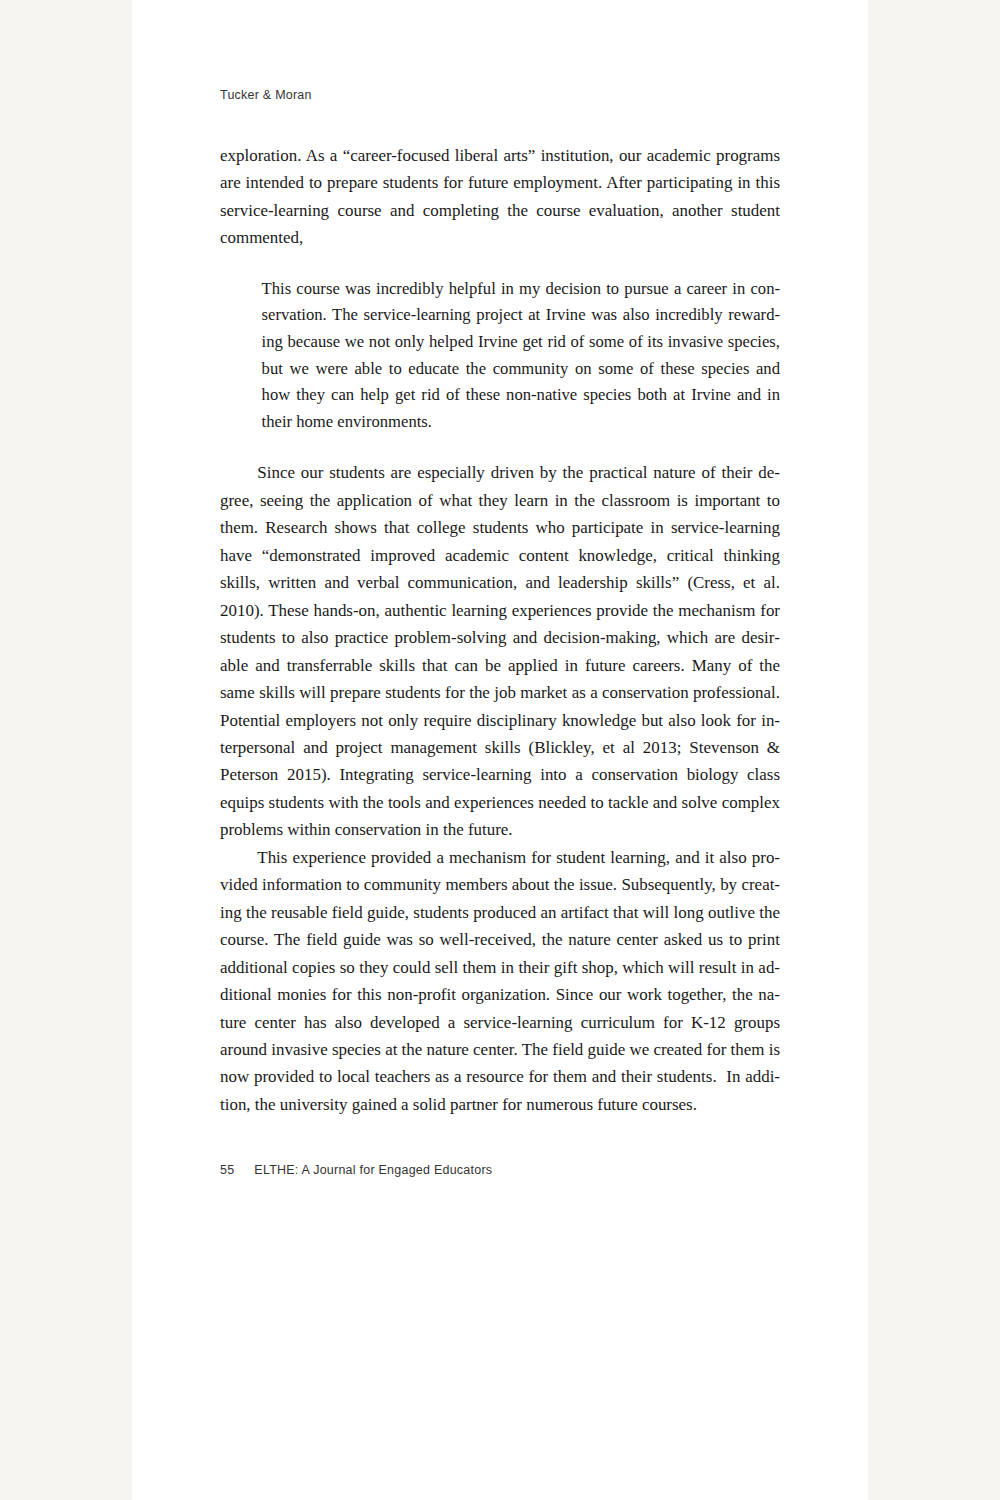Tucker & Moran
exploration. As a “career-focused liberal arts” institution, our academic programs are intended to prepare students for future employment. After participating in this service-learning course and completing the course evaluation, another student commented,
This course was incredibly helpful in my decision to pursue a career in conservation. The service-learning project at Irvine was also incredibly rewarding because we not only helped Irvine get rid of some of its invasive species, but we were able to educate the community on some of these species and how they can help get rid of these non-native species both at Irvine and in their home environments.
Since our students are especially driven by the practical nature of their degree, seeing the application of what they learn in the classroom is important to them. Research shows that college students who participate in service-learning have “demonstrated improved academic content knowledge, critical thinking skills, written and verbal communication, and leadership skills” (Cress, et al. 2010). These hands-on, authentic learning experiences provide the mechanism for students to also practice problem-solving and decision-making, which are desirable and transferrable skills that can be applied in future careers. Many of the same skills will prepare students for the job market as a conservation professional. Potential employers not only require disciplinary knowledge but also look for interpersonal and project management skills (Blickley, et al 2013; Stevenson & Peterson 2015). Integrating service-learning into a conservation biology class equips students with the tools and experiences needed to tackle and solve complex problems within conservation in the future.
This experience provided a mechanism for student learning, and it also provided information to community members about the issue. Subsequently, by creating the reusable field guide, students produced an artifact that will long outlive the course. The field guide was so well-received, the nature center asked us to print additional copies so they could sell them in their gift shop, which will result in additional monies for this non-profit organization. Since our work together, the nature center has also developed a service-learning curriculum for K-12 groups around invasive species at the nature center. The field guide we created for them is now provided to local teachers as a resource for them and their students. In addition, the university gained a solid partner for numerous future courses.
55 ELTHE: A Journal for Engaged Educators